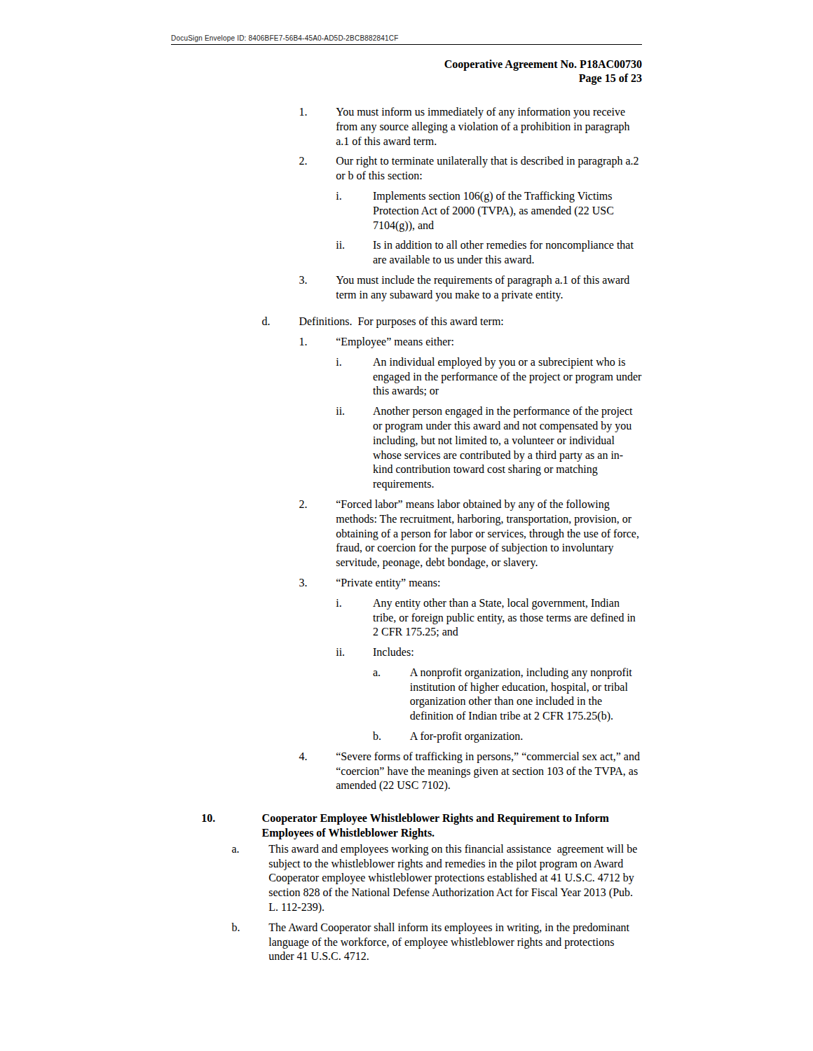DocuSign Envelope ID: 8406BFE7-56B4-45A0-AD5D-2BCB882841CF
Cooperative Agreement No. P18AC00730 Page 15 of 23
1.
You must inform us immediately of any information you receive from any source alleging a violation of a prohibition in paragraph a.1 of this award term.
2.
Our right to terminate unilaterally that is described in paragraph a.2 or b of this section:
i.
Implements section 106(g) of the Trafficking Victims Protection Act of 2000 (TVPA), as amended (22 USC 7104(g)), and
ii.
Is in addition to all other remedies for noncompliance that are available to us under this award.
3.
You must include the requirements of paragraph a.1 of this award term in any subaward you make to a private entity.
d.
Definitions. For purposes of this award term:
1.
“Employee” means either:
i.
An individual employed by you or a subrecipient who is engaged in the performance of the project or program under this awards; or
ii.
Another person engaged in the performance of the project or program under this award and not compensated by you including, but not limited to, a volunteer or individual whose services are contributed by a third party as an in-kind contribution toward cost sharing or matching requirements.
2.
“Forced labor” means labor obtained by any of the following methods: The recruitment, harboring, transportation, provision, or obtaining of a person for labor or services, through the use of force, fraud, or coercion for the purpose of subjection to involuntary servitude, peonage, debt bondage, or slavery.
3.
“Private entity” means:
i.
Any entity other than a State, local government, Indian tribe, or foreign public entity, as those terms are defined in 2 CFR 175.25; and
ii.
Includes:
a.
A nonprofit organization, including any nonprofit institution of higher education, hospital, or tribal organization other than one included in the definition of Indian tribe at 2 CFR 175.25(b).
b.
A for-profit organization.
4.
“Severe forms of trafficking in persons,” “commercial sex act,” and “coercion” have the meanings given at section 103 of the TVPA, as amended (22 USC 7102).
10.
Cooperator Employee Whistleblower Rights and Requirement to Inform Employees of Whistleblower Rights.
a.
This award and employees working on this financial assistance agreement will be subject to the whistleblower rights and remedies in the pilot program on Award Cooperator employee whistleblower protections established at 41 U.S.C. 4712 by section 828 of the National Defense Authorization Act for Fiscal Year 2013 (Pub. L. 112-239).
b.
The Award Cooperator shall inform its employees in writing, in the predominant language of the workforce, of employee whistleblower rights and protections under 41 U.S.C. 4712.